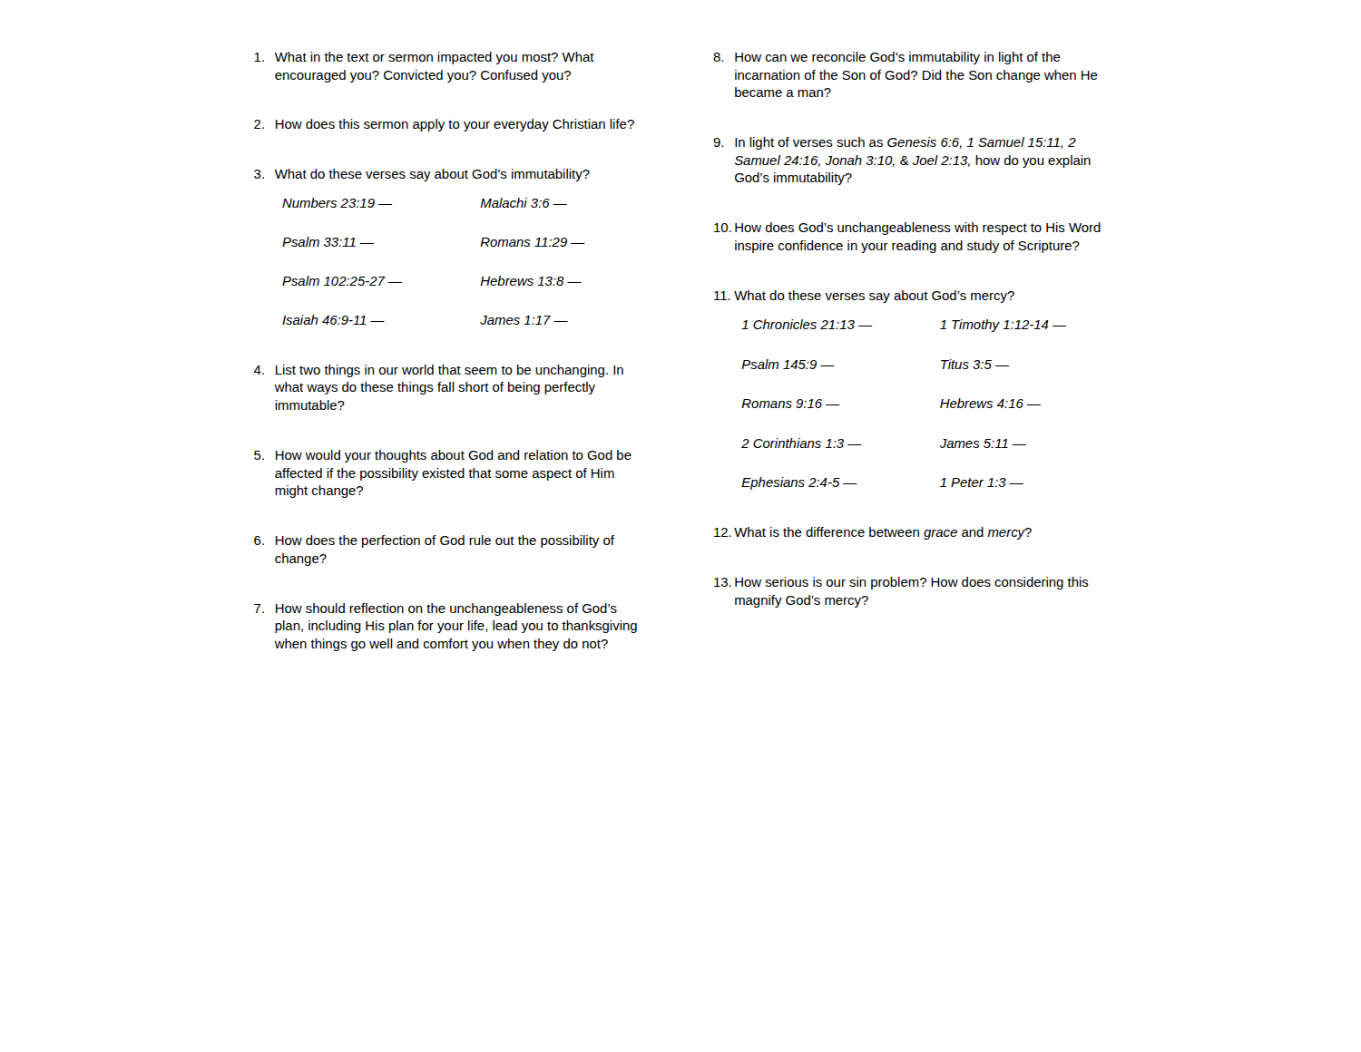1. What in the text or sermon impacted you most? What encouraged you? Convicted you? Confused you?
2. How does this sermon apply to your everyday Christian life?
3. What do these verses say about God’s immutability?
Numbers 23:19 —
Malachi 3:6 —
Psalm 33:11 —
Romans 11:29 —
Psalm 102:25-27 —
Hebrews 13:8 —
Isaiah 46:9-11 —
James 1:17 —
4. List two things in our world that seem to be unchanging. In what ways do these things fall short of being perfectly immutable?
5. How would your thoughts about God and relation to God be affected if the possibility existed that some aspect of Him might change?
6. How does the perfection of God rule out the possibility of change?
7. How should reflection on the unchangeableness of God’s plan, including His plan for your life, lead you to thanksgiving when things go well and comfort you when they do not?
8. How can we reconcile God’s immutability in light of the incarnation of the Son of God? Did the Son change when He became a man?
9. In light of verses such as Genesis 6:6, 1 Samuel 15:11, 2 Samuel 24:16, Jonah 3:10, & Joel 2:13, how do you explain God’s immutability?
10. How does God’s unchangeableness with respect to His Word inspire confidence in your reading and study of Scripture?
11. What do these verses say about God’s mercy?
1 Chronicles 21:13 —
1 Timothy 1:12-14 —
Psalm 145:9 —
Titus 3:5 —
Romans 9:16 —
Hebrews 4:16 —
2 Corinthians 1:3 —
James 5:11 —
Ephesians 2:4-5 —
1 Peter 1:3 —
12. What is the difference between grace and mercy?
13. How serious is our sin problem? How does considering this magnify God’s mercy?